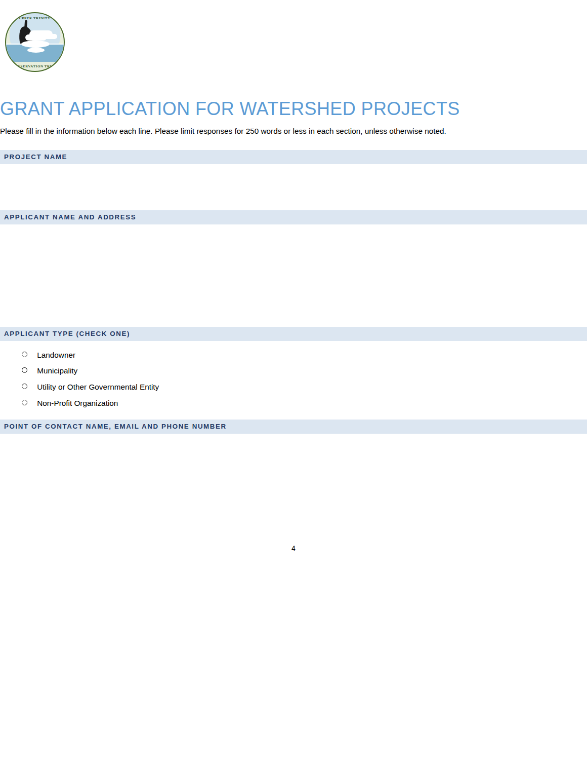UPPER TRINITY
CONSERVATION TRUST
GRANT APPLICATION FOR WATERSHED PROJECTS
Please fill in the information below each line. Please limit responses for 250 words or less in each section, unless otherwise noted.
Project Name
Applicant Name and Address
Applicant Type (Check One)
Landowner
Municipality
Utility or Other Governmental Entity
Non-Profit Organization
Point of Contact Name, Email and Phone Number
4